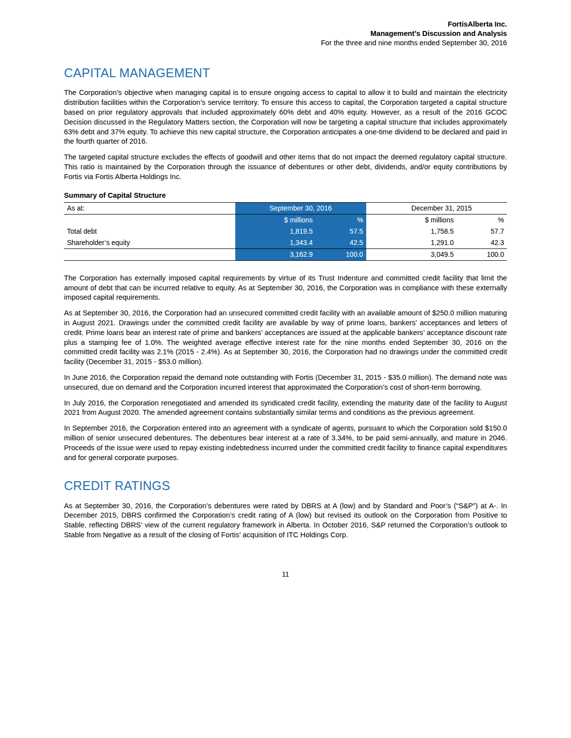FortisAlberta Inc.
Management’s Discussion and Analysis
For the three and nine months ended September 30, 2016
CAPITAL MANAGEMENT
The Corporation’s objective when managing capital is to ensure ongoing access to capital to allow it to build and maintain the electricity distribution facilities within the Corporation’s service territory. To ensure this access to capital, the Corporation targeted a capital structure based on prior regulatory approvals that included approximately 60% debt and 40% equity. However, as a result of the 2016 GCOC Decision discussed in the Regulatory Matters section, the Corporation will now be targeting a capital structure that includes approximately 63% debt and 37% equity. To achieve this new capital structure, the Corporation anticipates a one-time dividend to be declared and paid in the fourth quarter of 2016.
The targeted capital structure excludes the effects of goodwill and other items that do not impact the deemed regulatory capital structure. This ratio is maintained by the Corporation through the issuance of debentures or other debt, dividends, and/or equity contributions by Fortis via Fortis Alberta Holdings Inc.
Summary of Capital Structure
| As at: | September 30, 2016 | | December 31, 2015 |
| | $ millions | % | | $ millions | % |
| Total debt | 1,819.5 | 57.5 | | 1,758.5 | 57.7 |
| Shareholder’s equity | 1,343.4 | 42.5 | | 1,291.0 | 42.3 |
| | 3,162.9 | 100.0 | | 3,049.5 | 100.0 |
The Corporation has externally imposed capital requirements by virtue of its Trust Indenture and committed credit facility that limit the amount of debt that can be incurred relative to equity. As at September 30, 2016, the Corporation was in compliance with these externally imposed capital requirements.
As at September 30, 2016, the Corporation had an unsecured committed credit facility with an available amount of $250.0 million maturing in August 2021. Drawings under the committed credit facility are available by way of prime loans, bankers’ acceptances and letters of credit. Prime loans bear an interest rate of prime and bankers’ acceptances are issued at the applicable bankers’ acceptance discount rate plus a stamping fee of 1.0%. The weighted average effective interest rate for the nine months ended September 30, 2016 on the committed credit facility was 2.1% (2015 - 2.4%). As at September 30, 2016, the Corporation had no drawings under the committed credit facility (December 31, 2015 - $53.0 million).
In June 2016, the Corporation repaid the demand note outstanding with Fortis (December 31, 2015 - $35.0 million). The demand note was unsecured, due on demand and the Corporation incurred interest that approximated the Corporation’s cost of short-term borrowing.
In July 2016, the Corporation renegotiated and amended its syndicated credit facility, extending the maturity date of the facility to August 2021 from August 2020. The amended agreement contains substantially similar terms and conditions as the previous agreement.
In September 2016, the Corporation entered into an agreement with a syndicate of agents, pursuant to which the Corporation sold $150.0 million of senior unsecured debentures. The debentures bear interest at a rate of 3.34%, to be paid semi-annually, and mature in 2046. Proceeds of the issue were used to repay existing indebtedness incurred under the committed credit facility to finance capital expenditures and for general corporate purposes.
CREDIT RATINGS
As at September 30, 2016, the Corporation’s debentures were rated by DBRS at A (low) and by Standard and Poor’s (“S&P”) at A-. In December 2015, DBRS confirmed the Corporation’s credit rating of A (low) but revised its outlook on the Corporation from Positive to Stable, reflecting DBRS’ view of the current regulatory framework in Alberta. In October 2016, S&P returned the Corporation’s outlook to Stable from Negative as a result of the closing of Fortis’ acquisition of ITC Holdings Corp.
11